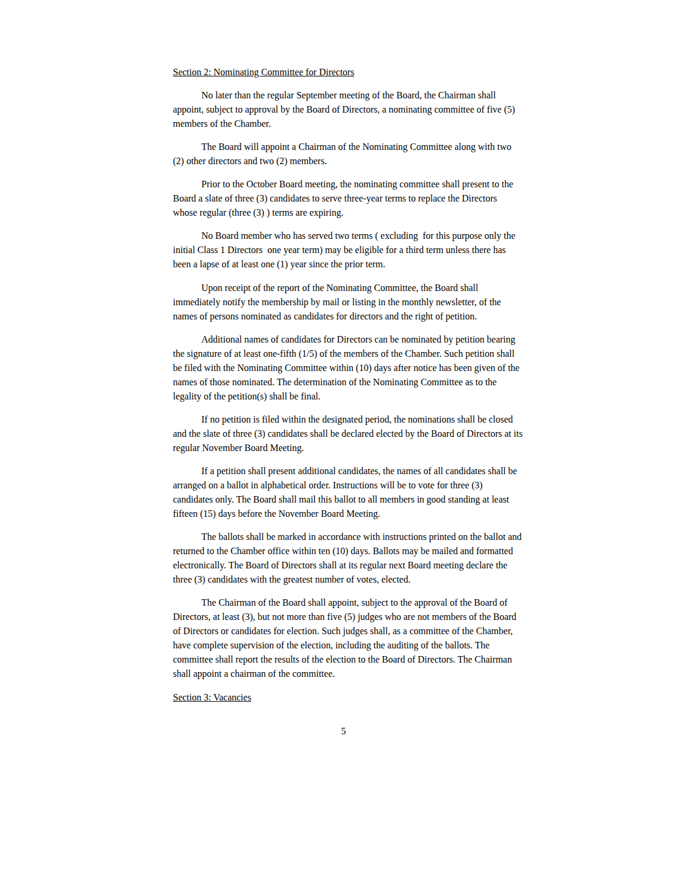Section 2: Nominating Committee for Directors
No later than the regular September meeting of the Board, the Chairman shall appoint, subject to approval by the Board of Directors, a nominating committee of five (5) members of the Chamber.
The Board will appoint a Chairman of the Nominating Committee along with two (2) other directors and two (2) members.
Prior to the October Board meeting, the nominating committee shall present to the Board a slate of three (3) candidates to serve three-year terms to replace the Directors whose regular (three (3) ) terms are expiring.
No Board member who has served two terms ( excluding for this purpose only the initial Class 1 Directors one year term) may be eligible for a third term unless there has been a lapse of at least one (1) year since the prior term.
Upon receipt of the report of the Nominating Committee, the Board shall immediately notify the membership by mail or listing in the monthly newsletter, of the names of persons nominated as candidates for directors and the right of petition.
Additional names of candidates for Directors can be nominated by petition bearing the signature of at least one-fifth (1/5) of the members of the Chamber. Such petition shall be filed with the Nominating Committee within (10) days after notice has been given of the names of those nominated. The determination of the Nominating Committee as to the legality of the petition(s) shall be final.
If no petition is filed within the designated period, the nominations shall be closed and the slate of three (3) candidates shall be declared elected by the Board of Directors at its regular November Board Meeting.
If a petition shall present additional candidates, the names of all candidates shall be arranged on a ballot in alphabetical order. Instructions will be to vote for three (3) candidates only. The Board shall mail this ballot to all members in good standing at least fifteen (15) days before the November Board Meeting.
The ballots shall be marked in accordance with instructions printed on the ballot and returned to the Chamber office within ten (10) days. Ballots may be mailed and formatted electronically. The Board of Directors shall at its regular next Board meeting declare the three (3) candidates with the greatest number of votes, elected.
The Chairman of the Board shall appoint, subject to the approval of the Board of Directors, at least (3), but not more than five (5) judges who are not members of the Board of Directors or candidates for election. Such judges shall, as a committee of the Chamber, have complete supervision of the election, including the auditing of the ballots. The committee shall report the results of the election to the Board of Directors. The Chairman shall appoint a chairman of the committee.
Section 3: Vacancies
5